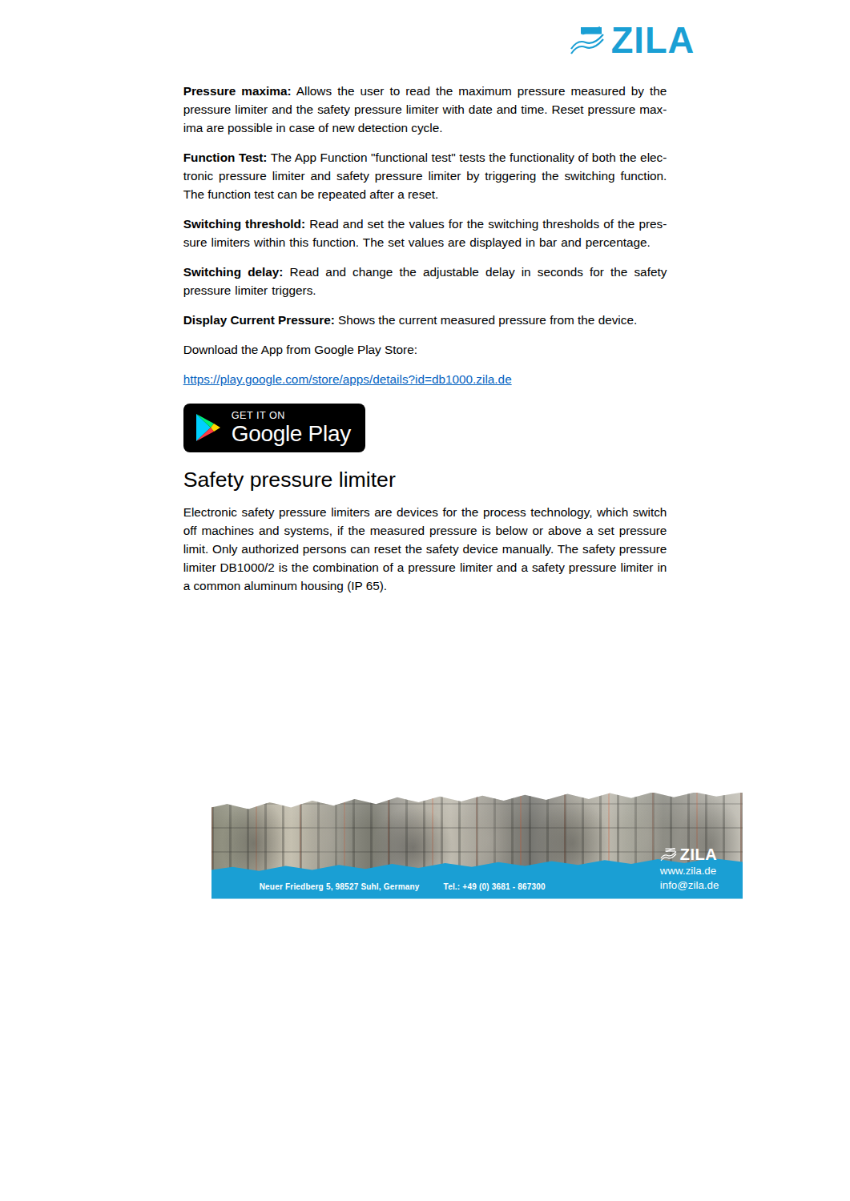ZILA
Pressure maxima: Allows the user to read the maximum pressure measured by the pressure limiter and the safety pressure limiter with date and time. Reset pressure maxima are possible in case of new detection cycle.
Function Test: The App Function "functional test" tests the functionality of both the electronic pressure limiter and safety pressure limiter by triggering the switching function. The function test can be repeated after a reset.
Switching threshold: Read and set the values for the switching thresholds of the pressure limiters within this function. The set values are displayed in bar and percentage.
Switching delay: Read and change the adjustable delay in seconds for the safety pressure limiter triggers.
Display Current Pressure: Shows the current measured pressure from the device.
Download the App from Google Play Store:
https://play.google.com/store/apps/details?id=db1000.zila.de
GET IT ON Google Play
Safety pressure limiter
Electronic safety pressure limiters are devices for the process technology, which switch off machines and systems, if the measured pressure is below or above a set pressure limit. Only authorized persons can reset the safety device manually. The safety pressure limiter DB1000/2 is the combination of a pressure limiter and a safety pressure limiter in a common aluminum housing (IP 65).
Neuer Friedberg 5, 98527 Suhl, Germany Tel.: +49 (0) 3681 - 867300
ZILA
www.zila.de info@zila.de